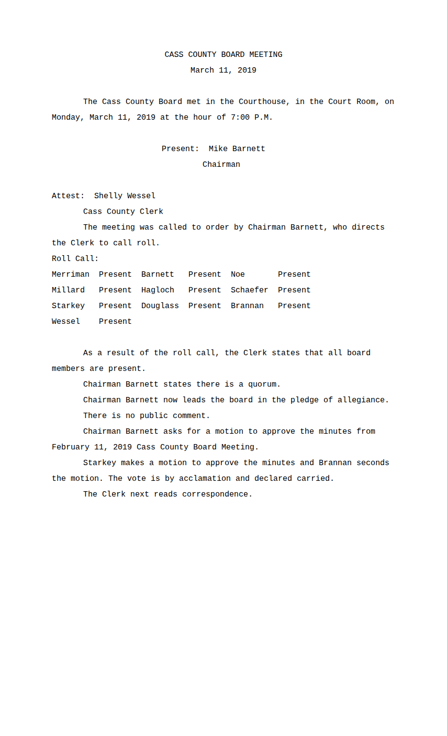CASS COUNTY BOARD MEETING
March 11, 2019
The Cass County Board met in the Courthouse, in the Court Room, on Monday, March 11, 2019 at the hour of 7:00 P.M.
Present: Mike Barnett
Chairman
Attest: Shelly Wessel
Cass County Clerk
The meeting was called to order by Chairman Barnett, who directs the Clerk to call roll.
Roll Call:
| Merriman | Present | Barnett | Present | Noe | Present |
| Millard | Present | Hagloch | Present | Schaefer | Present |
| Starkey | Present | Douglass | Present | Brannan | Present |
| Wessel | Present | | | | |
As a result of the roll call, the Clerk states that all board members are present.
Chairman Barnett states there is a quorum.
Chairman Barnett now leads the board in the pledge of allegiance.
There is no public comment.
Chairman Barnett asks for a motion to approve the minutes from February 11, 2019 Cass County Board Meeting.
Starkey makes a motion to approve the minutes and Brannan seconds the motion. The vote is by acclamation and declared carried.
The Clerk next reads correspondence.